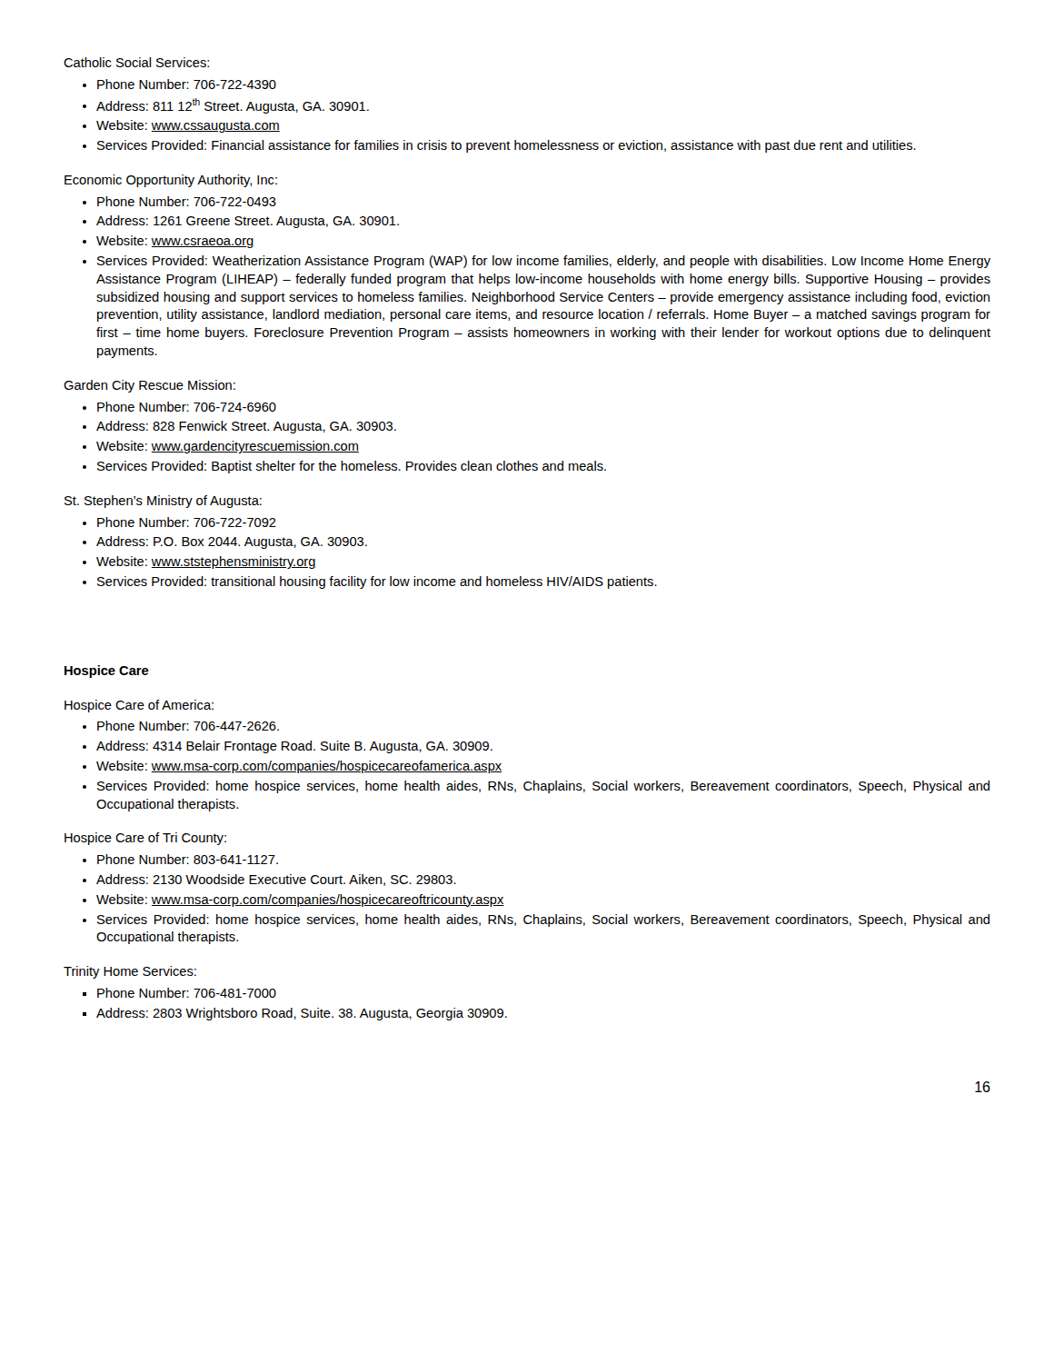Catholic Social Services:
Phone Number: 706-722-4390
Address: 811 12th Street. Augusta, GA. 30901.
Website: www.cssaugusta.com
Services Provided: Financial assistance for families in crisis to prevent homelessness or eviction, assistance with past due rent and utilities.
Economic Opportunity Authority, Inc:
Phone Number: 706-722-0493
Address: 1261 Greene Street. Augusta, GA. 30901.
Website: www.csraeoa.org
Services Provided: Weatherization Assistance Program (WAP) for low income families, elderly, and people with disabilities. Low Income Home Energy Assistance Program (LIHEAP) – federally funded program that helps low-income households with home energy bills. Supportive Housing – provides subsidized housing and support services to homeless families. Neighborhood Service Centers – provide emergency assistance including food, eviction prevention, utility assistance, landlord mediation, personal care items, and resource location / referrals. Home Buyer – a matched savings program for first – time home buyers. Foreclosure Prevention Program – assists homeowners in working with their lender for workout options due to delinquent payments.
Garden City Rescue Mission:
Phone Number: 706-724-6960
Address: 828 Fenwick Street. Augusta, GA. 30903.
Website: www.gardencityrescuemission.com
Services Provided: Baptist shelter for the homeless. Provides clean clothes and meals.
St. Stephen’s Ministry of Augusta:
Phone Number: 706-722-7092
Address: P.O. Box 2044. Augusta, GA. 30903.
Website: www.ststephensministry.org
Services Provided: transitional housing facility for low income and homeless HIV/AIDS patients.
Hospice Care
Hospice Care of America:
Phone Number: 706-447-2626.
Address: 4314 Belair Frontage Road. Suite B. Augusta, GA. 30909.
Website: www.msa-corp.com/companies/hospicecareofamerica.aspx
Services Provided: home hospice services, home health aides, RNs, Chaplains, Social workers, Bereavement coordinators, Speech, Physical and Occupational therapists.
Hospice Care of Tri County:
Phone Number: 803-641-1127.
Address: 2130 Woodside Executive Court. Aiken, SC. 29803.
Website: www.msa-corp.com/companies/hospicecareoftricounty.aspx
Services Provided: home hospice services, home health aides, RNs, Chaplains, Social workers, Bereavement coordinators, Speech, Physical and Occupational therapists.
Trinity Home Services:
Phone Number: 706-481-7000
Address: 2803 Wrightsboro Road, Suite. 38. Augusta, Georgia 30909.
16